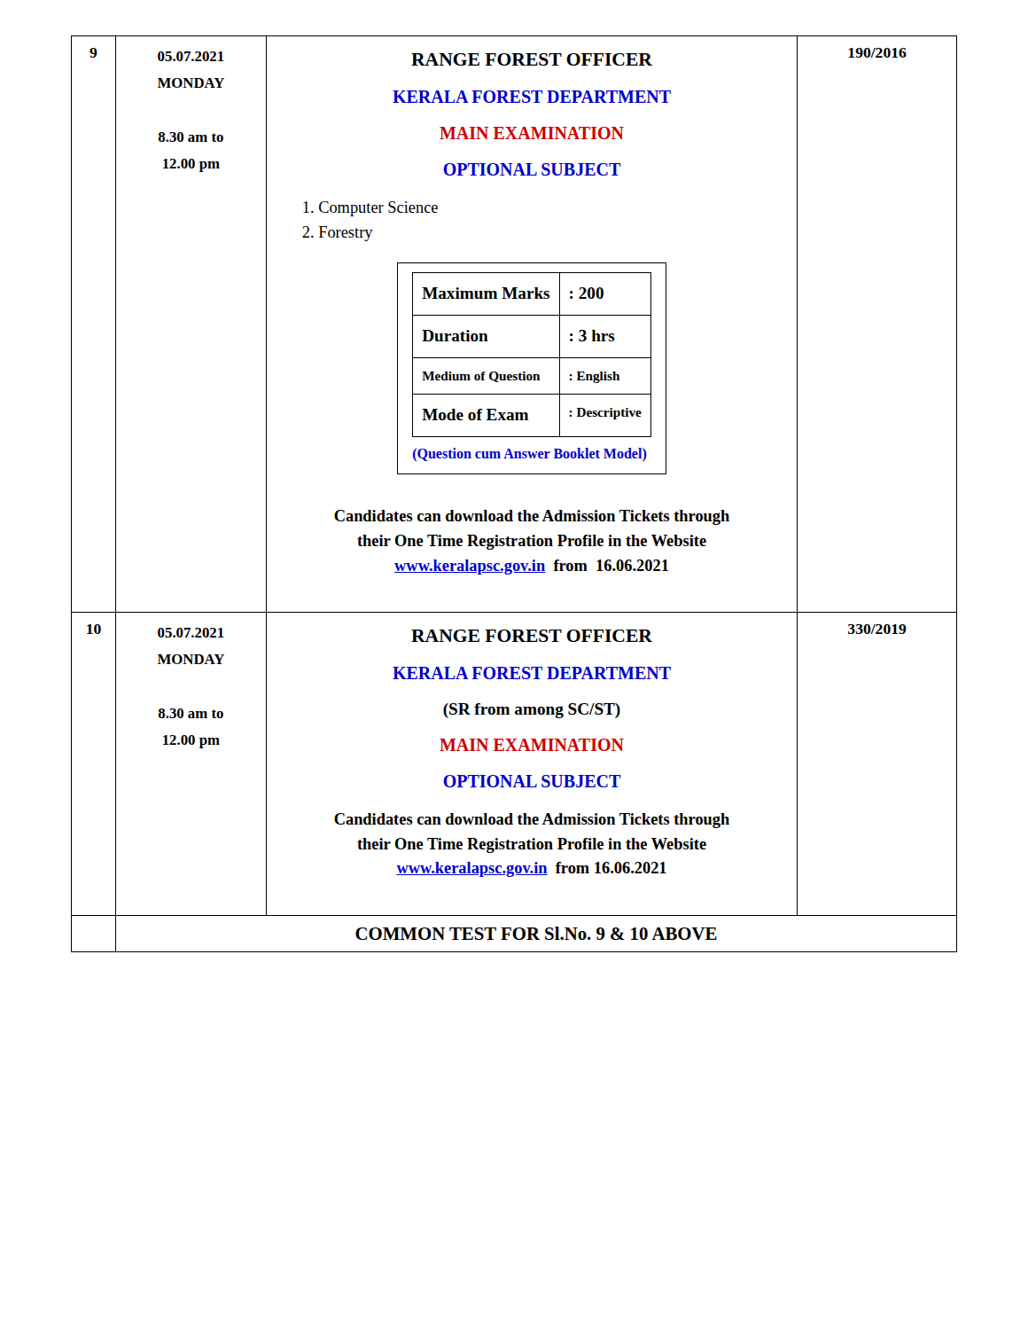| 9 | 05.07.2021 MONDAY 8.30 am to 12.00 pm | RANGE FOREST OFFICER KERALA FOREST DEPARTMENT MAIN EXAMINATION OPTIONAL SUBJECT 1. Computer Science 2. Forestry / Maximum Marks / : 200 / / Duration / : 3 hrs / / Medium of Question / : English / / Mode of Exam / : Descriptive / (Question cum Answer Booklet Model) Candidates can download the Admission Tickets through their One Time Registration Profile in the Website www.keralapsc.gov.in from 16.06.2021 | 190/2016 |
| 10 | 05.07.2021 MONDAY 8.30 am to 12.00 pm | RANGE FOREST OFFICER KERALA FOREST DEPARTMENT (SR from among SC/ST) MAIN EXAMINATION OPTIONAL SUBJECT Candidates can download the Admission Tickets through their One Time Registration Profile in the Website www.keralapsc.gov.in from 16.06.2021 | 330/2019 |
| | COMMON TEST FOR Sl.No. 9 & 10 ABOVE |